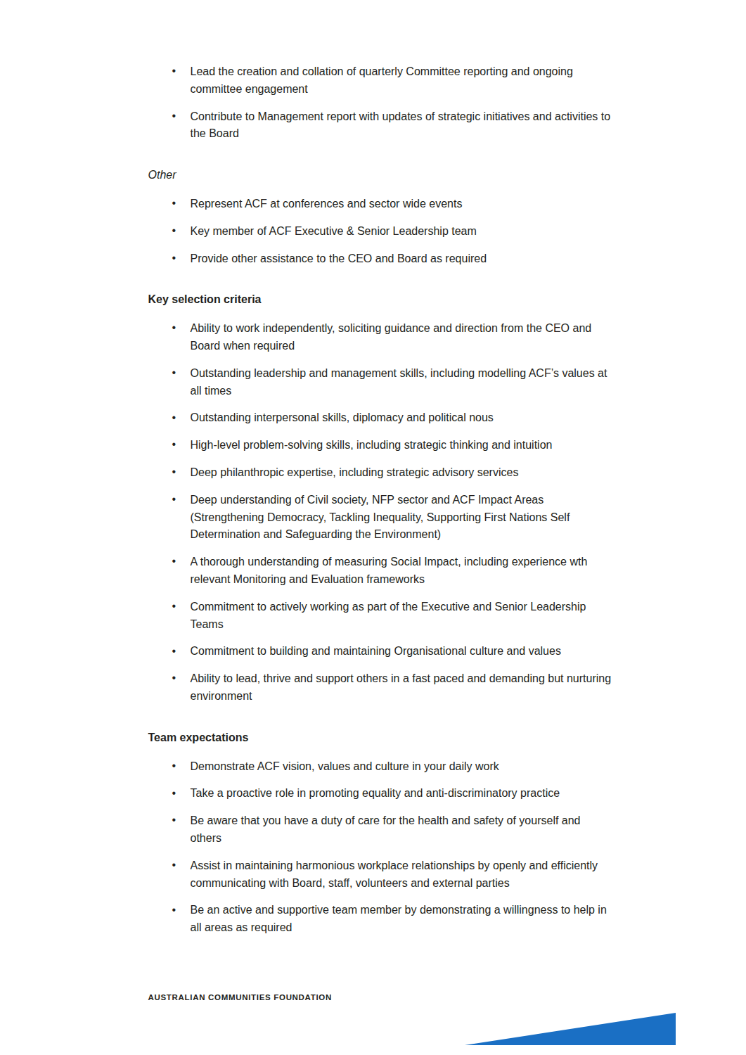Lead the creation and collation of quarterly Committee reporting and ongoing committee engagement
Contribute to Management report with updates of strategic initiatives and activities to the Board
Other
Represent ACF at conferences and sector wide events
Key member of ACF Executive & Senior Leadership team
Provide other assistance to the CEO and Board as required
Key selection criteria
Ability to work independently, soliciting guidance and direction from the CEO and Board when required
Outstanding leadership and management skills, including modelling ACF’s values at all times
Outstanding interpersonal skills, diplomacy and political nous
High-level problem-solving skills, including strategic thinking and intuition
Deep philanthropic expertise, including strategic advisory services
Deep understanding of Civil society, NFP sector and ACF Impact Areas (Strengthening Democracy, Tackling Inequality, Supporting First Nations Self Determination and Safeguarding the Environment)
A thorough understanding of measuring Social Impact, including experience wth relevant Monitoring and Evaluation frameworks
Commitment to actively working as part of the Executive and Senior Leadership Teams
Commitment to building and maintaining Organisational culture and values
Ability to lead, thrive and support others in a fast paced and demanding but nurturing environment
Team expectations
Demonstrate ACF vision, values and culture in your daily work
Take a proactive role in promoting equality and anti-discriminatory practice
Be aware that you have a duty of care for the health and safety of yourself and others
Assist in maintaining harmonious workplace relationships by openly and efficiently communicating with Board, staff, volunteers and external parties
Be an active and supportive team member by demonstrating a willingness to help in all areas as required
AUSTRALIAN COMMUNITIES FOUNDATION